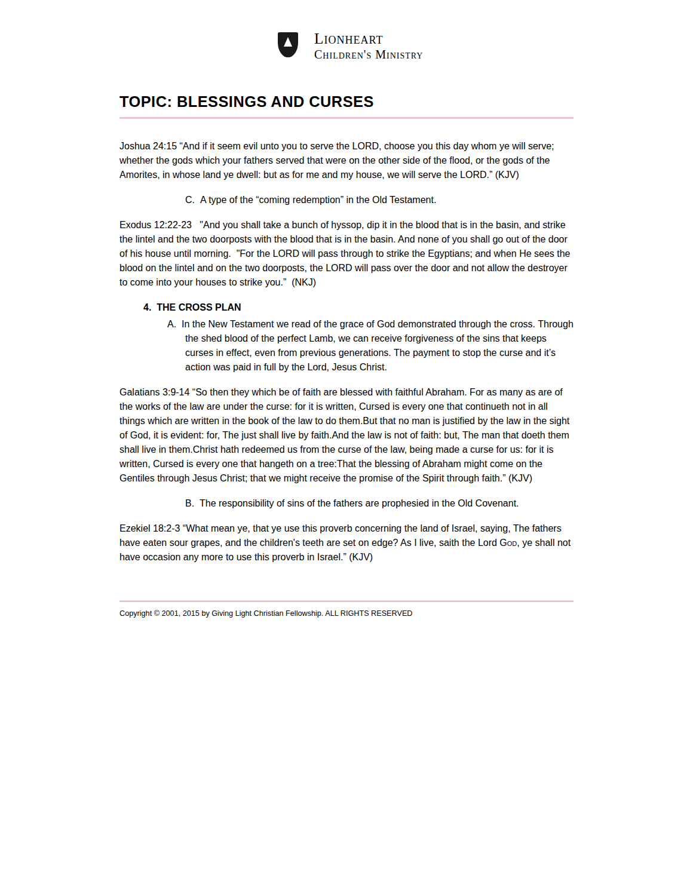Lionheart
Children's Ministry
TOPIC: BLESSINGS AND CURSES
Joshua 24:15 “And if it seem evil unto you to serve the LORD, choose you this day whom ye will serve; whether the gods which your fathers served that were on the other side of the flood, or the gods of the Amorites, in whose land ye dwell: but as for me and my house, we will serve the LORD.” (KJV)
C. A type of the “coming redemption” in the Old Testament.
Exodus 12:22-23 "And you shall take a bunch of hyssop, dip it in the blood that is in the basin, and strike the lintel and the two doorposts with the blood that is in the basin. And none of you shall go out of the door of his house until morning. "For the LORD will pass through to strike the Egyptians; and when He sees the blood on the lintel and on the two doorposts, the LORD will pass over the door and not allow the destroyer to come into your houses to strike you.” (NKJ)
4. THE CROSS PLAN
A. In the New Testament we read of the grace of God demonstrated through the cross. Through the shed blood of the perfect Lamb, we can receive forgiveness of the sins that keeps curses in effect, even from previous generations. The payment to stop the curse and it’s action was paid in full by the Lord, Jesus Christ.
Galatians 3:9-14 “So then they which be of faith are blessed with faithful Abraham. For as many as are of the works of the law are under the curse: for it is written, Cursed is every one that continueth not in all things which are written in the book of the law to do them.But that no man is justified by the law in the sight of God, it is evident: for, The just shall live by faith.And the law is not of faith: but, The man that doeth them shall live in them.Christ hath redeemed us from the curse of the law, being made a curse for us: for it is written, Cursed is every one that hangeth on a tree:That the blessing of Abraham might come on the Gentiles through Jesus Christ; that we might receive the promise of the Spirit through faith.” (KJV)
B. The responsibility of sins of the fathers are prophesied in the Old Covenant.
Ezekiel 18:2-3 “What mean ye, that ye use this proverb concerning the land of Israel, saying, The fathers have eaten sour grapes, and the children's teeth are set on edge? As I live, saith the Lord God, ye shall not have occasion any more to use this proverb in Israel.” (KJV)
Copyright © 2001, 2015 by Giving Light Christian Fellowship. ALL RIGHTS RESERVED